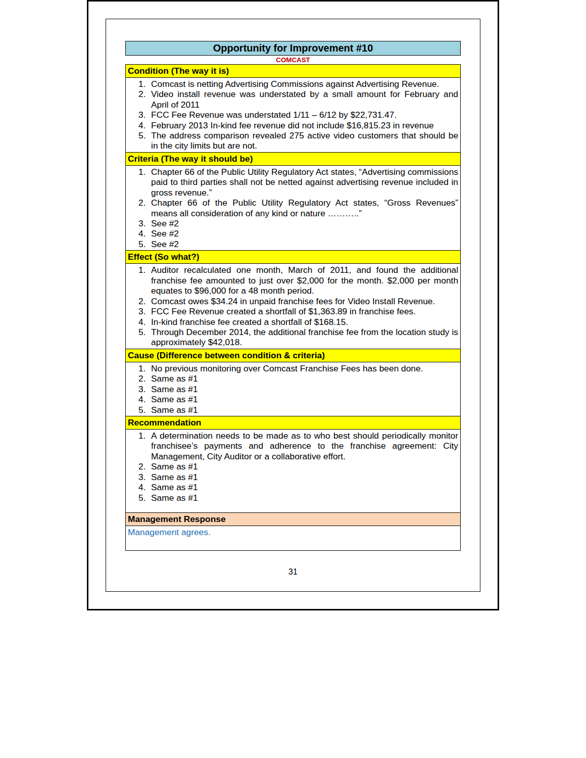| Opportunity for Improvement #10 |
| COMCAST |
| Condition (The way it is) |
| Comcast is netting Advertising Commissions against Advertising Revenue. Video install revenue was understated by a small amount for February and April of 2011 FCC Fee Revenue was understated 1/11 – 6/12 by $22,731.47. February 2013 In-kind fee revenue did not include $16,815.23 in revenue The address comparison revealed 275 active video customers that should be in the city limits but are not. |
| Criteria (The way it should be) |
| Chapter 66 of the Public Utility Regulatory Act states, “Advertising commissions paid to third parties shall not be netted against advertising revenue included in gross revenue.” Chapter 66 of the Public Utility Regulatory Act states, “Gross Revenues” means all consideration of any kind or nature ………..” See #2 See #2 See #2 |
| Effect (So what?) |
| Auditor recalculated one month, March of 2011, and found the additional franchise fee amounted to just over $2,000 for the month. $2,000 per month equates to $96,000 for a 48 month period. Comcast owes $34.24 in unpaid franchise fees for Video Install Revenue. FCC Fee Revenue created a shortfall of $1,363.89 in franchise fees. In-kind franchise fee created a shortfall of $168.15. Through December 2014, the additional franchise fee from the location study is approximately $42,018. |
| Cause (Difference between condition & criteria) |
| No previous monitoring over Comcast Franchise Fees has been done. Same as #1 Same as #1 Same as #1 Same as #1 |
| Recommendation |
| A determination needs to be made as to who best should periodically monitor franchisee’s payments and adherence to the franchise agreement: City Management, City Auditor or a collaborative effort. Same as #1 Same as #1 Same as #1 Same as #1 |
| Management Response |
| Management agrees. |
31